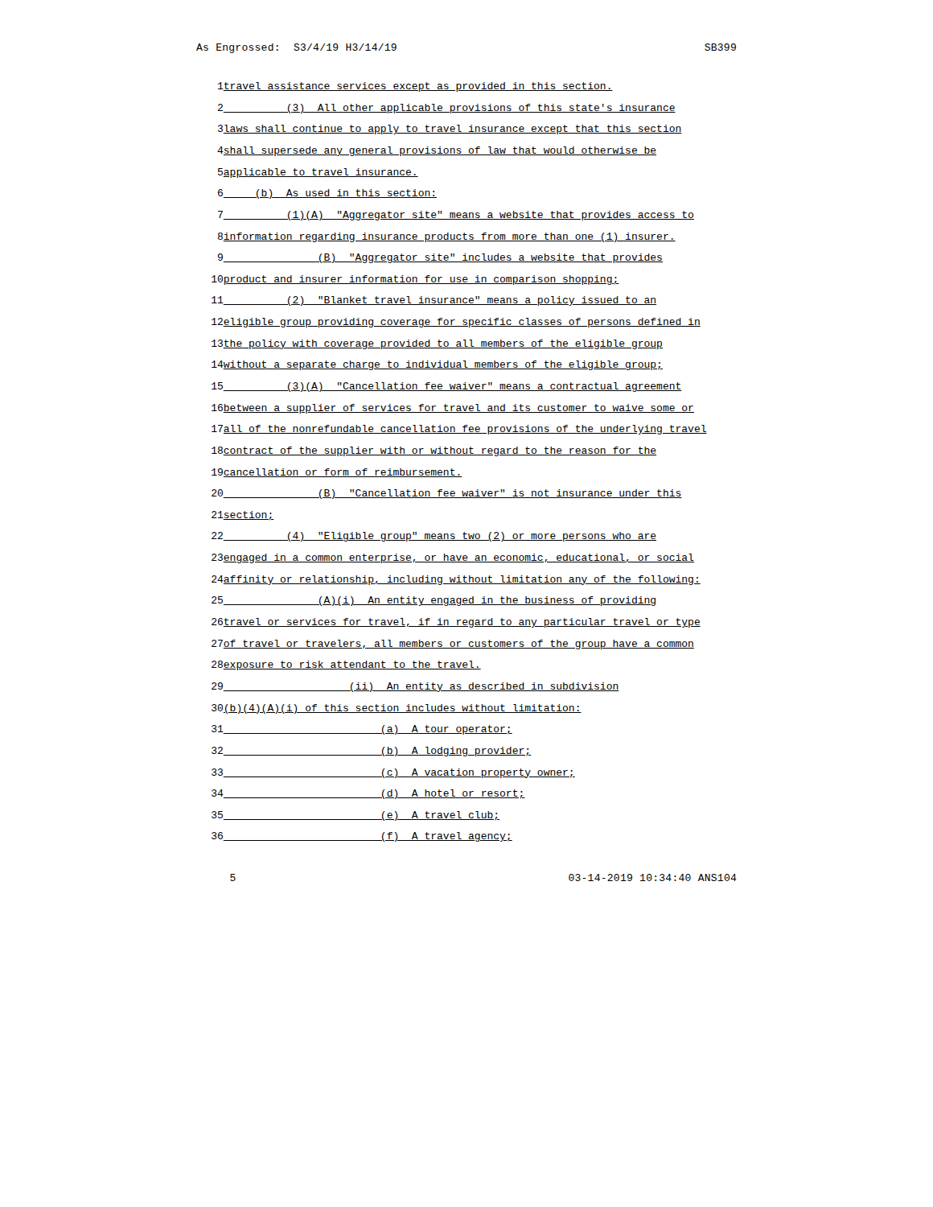As Engrossed: S3/4/19 H3/14/19 SB399
| 1 | travel assistance services except as provided in this section. |
| 2 | (3) All other applicable provisions of this state's insurance |
| 3 | laws shall continue to apply to travel insurance except that this section |
| 4 | shall supersede any general provisions of law that would otherwise be |
| 5 | applicable to travel insurance. |
| 6 | (b) As used in this section: |
| 7 | (1)(A) "Aggregator site" means a website that provides access to |
| 8 | information regarding insurance products from more than one (1) insurer. |
| 9 | (B) "Aggregator site" includes a website that provides |
| 10 | product and insurer information for use in comparison shopping; |
| 11 | (2) "Blanket travel insurance" means a policy issued to an |
| 12 | eligible group providing coverage for specific classes of persons defined in |
| 13 | the policy with coverage provided to all members of the eligible group |
| 14 | without a separate charge to individual members of the eligible group; |
| 15 | (3)(A) "Cancellation fee waiver" means a contractual agreement |
| 16 | between a supplier of services for travel and its customer to waive some or |
| 17 | all of the nonrefundable cancellation fee provisions of the underlying travel |
| 18 | contract of the supplier with or without regard to the reason for the |
| 19 | cancellation or form of reimbursement. |
| 20 | (B) "Cancellation fee waiver" is not insurance under this |
| 21 | section; |
| 22 | (4) "Eligible group" means two (2) or more persons who are |
| 23 | engaged in a common enterprise, or have an economic, educational, or social |
| 24 | affinity or relationship, including without limitation any of the following: |
| 25 | (A)(i) An entity engaged in the business of providing |
| 26 | travel or services for travel, if in regard to any particular travel or type |
| 27 | of travel or travelers, all members or customers of the group have a common |
| 28 | exposure to risk attendant to the travel. |
| 29 | (ii) An entity as described in subdivision |
| 30 | (b)(4)(A)(i) of this section includes without limitation: |
| 31 | (a) A tour operator; |
| 32 | (b) A lodging provider; |
| 33 | (c) A vacation property owner; |
| 34 | (d) A hotel or resort; |
| 35 | (e) A travel club; |
| 36 | (f) A travel agency; |
5 03-14-2019 10:34:40 ANS104